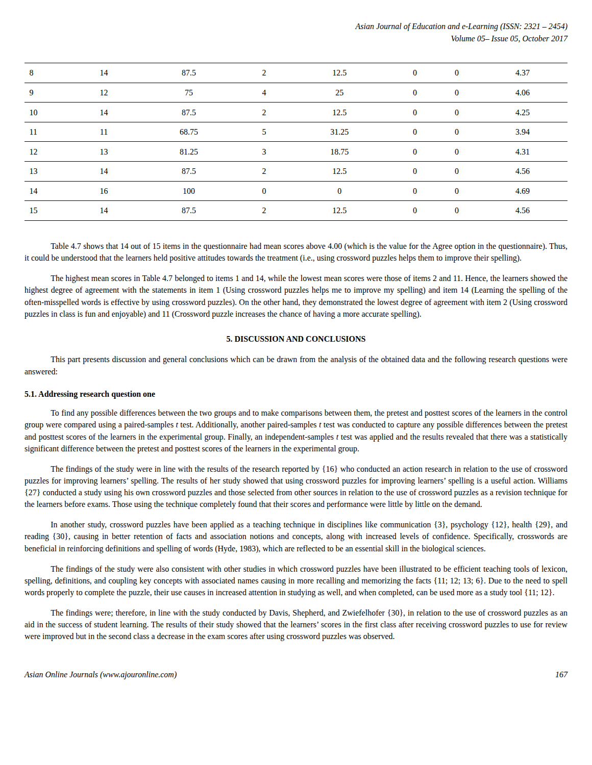Asian Journal of Education and e-Learning (ISSN: 2321 – 2454)
Volume 05– Issue 05, October 2017
| 8 | 14 | 87.5 | 2 | 12.5 | 0 | 0 | 4.37 |
| 9 | 12 | 75 | 4 | 25 | 0 | 0 | 4.06 |
| 10 | 14 | 87.5 | 2 | 12.5 | 0 | 0 | 4.25 |
| 11 | 11 | 68.75 | 5 | 31.25 | 0 | 0 | 3.94 |
| 12 | 13 | 81.25 | 3 | 18.75 | 0 | 0 | 4.31 |
| 13 | 14 | 87.5 | 2 | 12.5 | 0 | 0 | 4.56 |
| 14 | 16 | 100 | 0 | 0 | 0 | 0 | 4.69 |
| 15 | 14 | 87.5 | 2 | 12.5 | 0 | 0 | 4.56 |
Table 4.7 shows that 14 out of 15 items in the questionnaire had mean scores above 4.00 (which is the value for the Agree option in the questionnaire). Thus, it could be understood that the learners held positive attitudes towards the treatment (i.e., using crossword puzzles helps them to improve their spelling).
The highest mean scores in Table 4.7 belonged to items 1 and 14, while the lowest mean scores were those of items 2 and 11. Hence, the learners showed the highest degree of agreement with the statements in item 1 (Using crossword puzzles helps me to improve my spelling) and item 14 (Learning the spelling of the often-misspelled words is effective by using crossword puzzles). On the other hand, they demonstrated the lowest degree of agreement with item 2 (Using crossword puzzles in class is fun and enjoyable) and 11 (Crossword puzzle increases the chance of having a more accurate spelling).
5. DISCUSSION AND CONCLUSIONS
This part presents discussion and general conclusions which can be drawn from the analysis of the obtained data and the following research questions were answered:
5.1. Addressing research question one
To find any possible differences between the two groups and to make comparisons between them, the pretest and posttest scores of the learners in the control group were compared using a paired-samples t test. Additionally, another paired-samples t test was conducted to capture any possible differences between the pretest and posttest scores of the learners in the experimental group. Finally, an independent-samples t test was applied and the results revealed that there was a statistically significant difference between the pretest and posttest scores of the learners in the experimental group.
The findings of the study were in line with the results of the research reported by {16} who conducted an action research in relation to the use of crossword puzzles for improving learners’ spelling. The results of her study showed that using crossword puzzles for improving learners’ spelling is a useful action. Williams {27} conducted a study using his own crossword puzzles and those selected from other sources in relation to the use of crossword puzzles as a revision technique for the learners before exams. Those using the technique completely found that their scores and performance were little by little on the demand.
In another study, crossword puzzles have been applied as a teaching technique in disciplines like communication {3}, psychology {12}, health {29}, and reading {30}, causing in better retention of facts and association notions and concepts, along with increased levels of confidence. Specifically, crosswords are beneficial in reinforcing definitions and spelling of words (Hyde, 1983), which are reflected to be an essential skill in the biological sciences.
The findings of the study were also consistent with other studies in which crossword puzzles have been illustrated to be efficient teaching tools of lexicon, spelling, definitions, and coupling key concepts with associated names causing in more recalling and memorizing the facts {11; 12; 13; 6}. Due to the need to spell words properly to complete the puzzle, their use causes in increased attention in studying as well, and when completed, can be used more as a study tool {11; 12}.
The findings were; therefore, in line with the study conducted by Davis, Shepherd, and Zwiefelhofer {30}, in relation to the use of crossword puzzles as an aid in the success of student learning. The results of their study showed that the learners’ scores in the first class after receiving crossword puzzles to use for review were improved but in the second class a decrease in the exam scores after using crossword puzzles was observed.
Asian Online Journals (www.ajouronline.com) 167